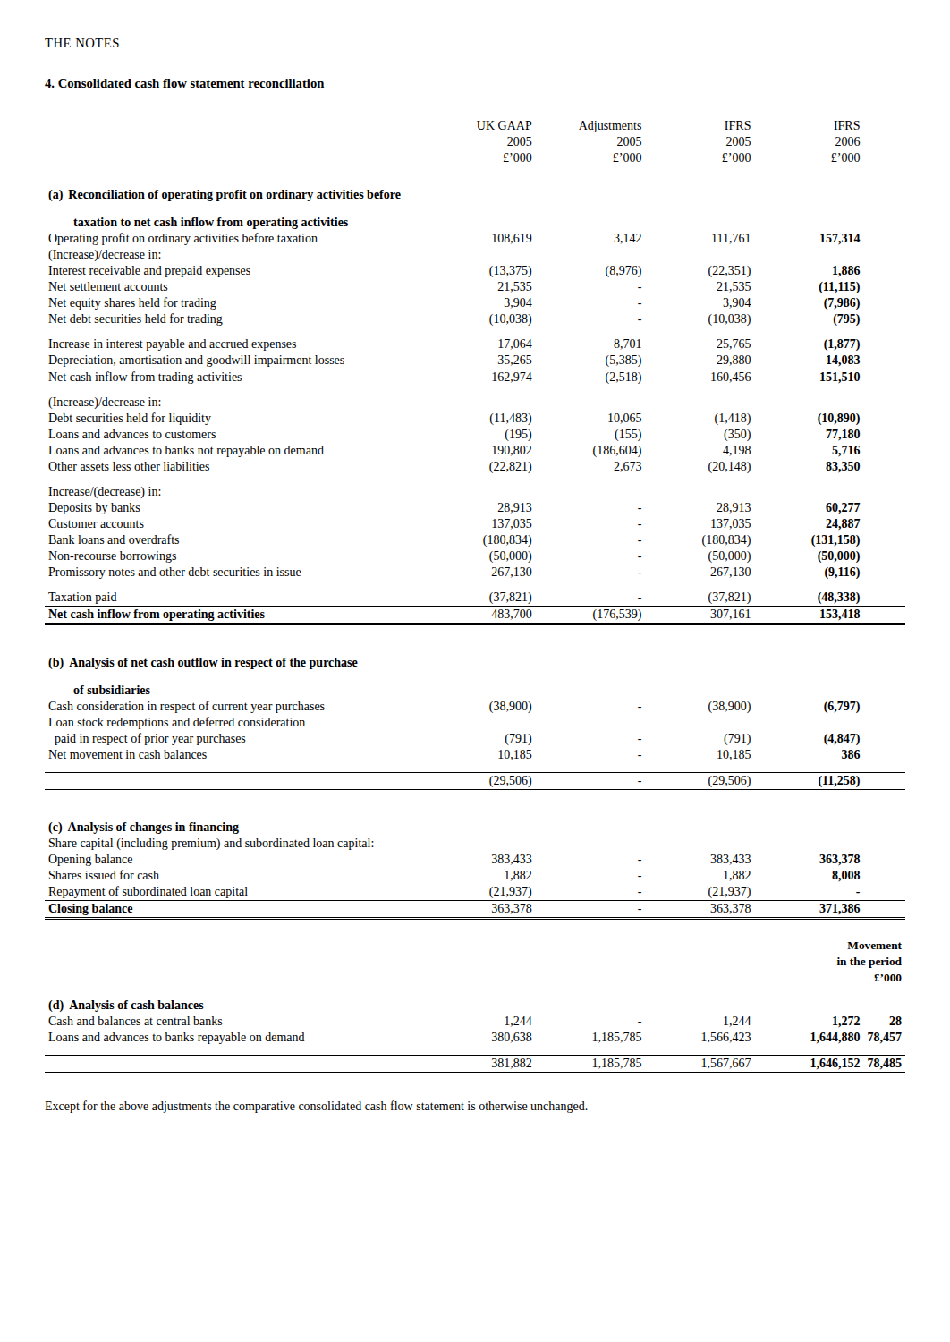THE NOTES
4. Consolidated cash flow statement reconciliation
| | UK GAAP | Adjustments | IFRS | IFRS | |
| | 2005 | 2005 | 2005 | 2006 | |
| | £’000 | £’000 | £’000 | £’000 | |
| (a) Reconciliation of operating profit on ordinary activities before | |
| taxation to net cash inflow from operating activities | |
| Operating profit on ordinary activities before taxation | 108,619 | 3,142 | 111,761 | 157,314 | |
| (Increase)/decrease in: | | | | | |
| Interest receivable and prepaid expenses | (13,375) | (8,976) | (22,351) | 1,886 | |
| Net settlement accounts | 21,535 | - | 21,535 | (11,115) | |
| Net equity shares held for trading | 3,904 | - | 3,904 | (7,986) | |
| Net debt securities held for trading | (10,038) | - | (10,038) | (795) | |
| Increase in interest payable and accrued expenses | 17,064 | 8,701 | 25,765 | (1,877) | |
| Depreciation, amortisation and goodwill impairment losses | 35,265 | (5,385) | 29,880 | 14,083 | |
| Net cash inflow from trading activities | 162,974 | (2,518) | 160,456 | 151,510 | |
| (Increase)/decrease in: | | | | | |
| Debt securities held for liquidity | (11,483) | 10,065 | (1,418) | (10,890) | |
| Loans and advances to customers | (195) | (155) | (350) | 77,180 | |
| Loans and advances to banks not repayable on demand | 190,802 | (186,604) | 4,198 | 5,716 | |
| Other assets less other liabilities | (22,821) | 2,673 | (20,148) | 83,350 | |
| Increase/(decrease) in: | | | | | |
| Deposits by banks | 28,913 | - | 28,913 | 60,277 | |
| Customer accounts | 137,035 | - | 137,035 | 24,887 | |
| Bank loans and overdrafts | (180,834) | - | (180,834) | (131,158) | |
| Non-recourse borrowings | (50,000) | - | (50,000) | (50,000) | |
| Promissory notes and other debt securities in issue | 267,130 | - | 267,130 | (9,116) | |
| Taxation paid | (37,821) | - | (37,821) | (48,338) | |
| Net cash inflow from operating activities | 483,700 | (176,539) | 307,161 | 153,418 | |
| (b) Analysis of net cash outflow in respect of the purchase | |
| of subsidiaries | |
| Cash consideration in respect of current year purchases | (38,900) | - | (38,900) | (6,797) | |
| Loan stock redemptions and deferred consideration | | | | | |
| paid in respect of prior year purchases | (791) | - | (791) | (4,847) | |
| Net movement in cash balances | 10,185 | - | 10,185 | 386 | |
| | (29,506) | - | (29,506) | (11,258) | |
| (c) Analysis of changes in financing | |
| Share capital (including premium) and subordinated loan capital: | |
| Opening balance | 383,433 | - | 383,433 | 363,378 | |
| Shares issued for cash | 1,882 | - | 1,882 | 8,008 | |
| Repayment of subordinated loan capital | (21,937) | - | (21,937) | - | |
| Closing balance | 363,378 | - | 363,378 | 371,386 | |
| | Movement |
| | in the period |
| | £’000 |
| (d) Analysis of cash balances | |
| Cash and balances at central banks | 1,244 | - | 1,244 | 1,272 | 28 |
| Loans and advances to banks repayable on demand | 380,638 | 1,185,785 | 1,566,423 | 1,644,880 | 78,457 |
| | 381,882 | 1,185,785 | 1,567,667 | 1,646,152 | 78,485 |
Except for the above adjustments the comparative consolidated cash flow statement is otherwise unchanged.